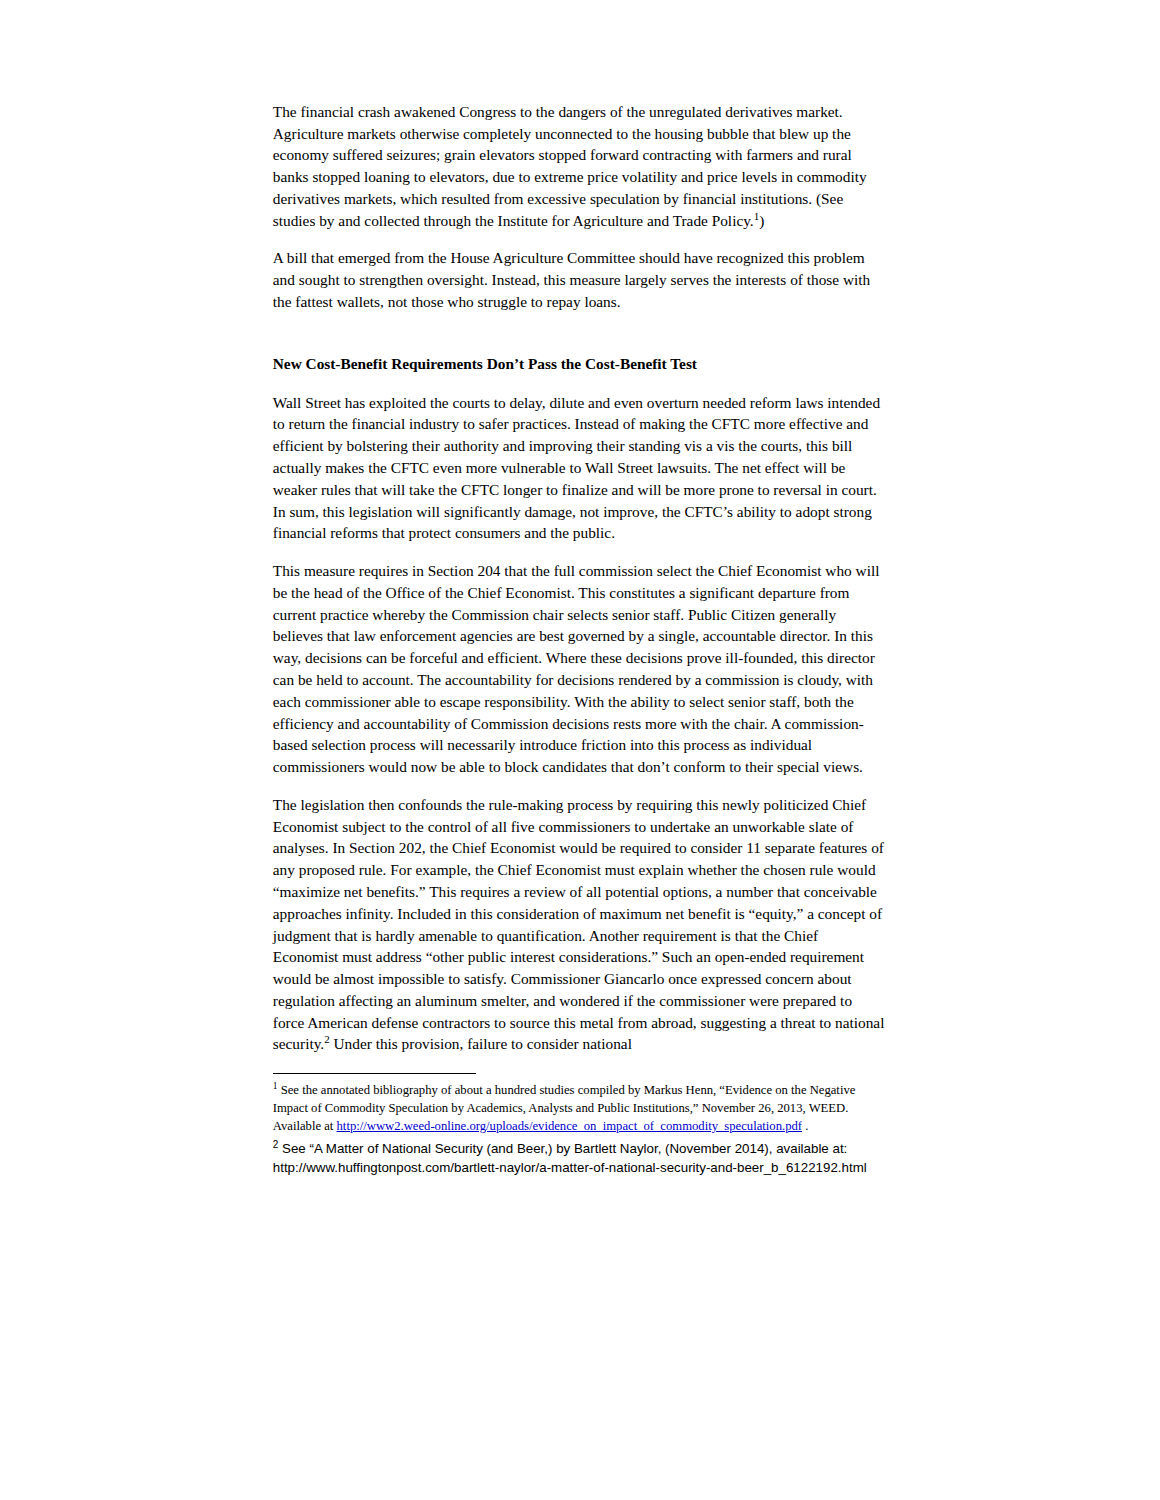The financial crash awakened Congress to the dangers of the unregulated derivatives market. Agriculture markets otherwise completely unconnected to the housing bubble that blew up the economy suffered seizures; grain elevators stopped forward contracting with farmers and rural banks stopped loaning to elevators, due to extreme price volatility and price levels in commodity derivatives markets, which resulted from excessive speculation by financial institutions. (See studies by and collected through the Institute for Agriculture and Trade Policy.1)
A bill that emerged from the House Agriculture Committee should have recognized this problem and sought to strengthen oversight. Instead, this measure largely serves the interests of those with the fattest wallets, not those who struggle to repay loans.
New Cost-Benefit Requirements Don’t Pass the Cost-Benefit Test
Wall Street has exploited the courts to delay, dilute and even overturn needed reform laws intended to return the financial industry to safer practices. Instead of making the CFTC more effective and efficient by bolstering their authority and improving their standing vis a vis the courts, this bill actually makes the CFTC even more vulnerable to Wall Street lawsuits. The net effect will be weaker rules that will take the CFTC longer to finalize and will be more prone to reversal in court. In sum, this legislation will significantly damage, not improve, the CFTC’s ability to adopt strong financial reforms that protect consumers and the public.
This measure requires in Section 204 that the full commission select the Chief Economist who will be the head of the Office of the Chief Economist. This constitutes a significant departure from current practice whereby the Commission chair selects senior staff. Public Citizen generally believes that law enforcement agencies are best governed by a single, accountable director. In this way, decisions can be forceful and efficient. Where these decisions prove ill-founded, this director can be held to account. The accountability for decisions rendered by a commission is cloudy, with each commissioner able to escape responsibility. With the ability to select senior staff, both the efficiency and accountability of Commission decisions rests more with the chair. A commission-based selection process will necessarily introduce friction into this process as individual commissioners would now be able to block candidates that don’t conform to their special views.
The legislation then confounds the rule-making process by requiring this newly politicized Chief Economist subject to the control of all five commissioners to undertake an unworkable slate of analyses. In Section 202, the Chief Economist would be required to consider 11 separate features of any proposed rule. For example, the Chief Economist must explain whether the chosen rule would “maximize net benefits.” This requires a review of all potential options, a number that conceivable approaches infinity. Included in this consideration of maximum net benefit is “equity,” a concept of judgment that is hardly amenable to quantification. Another requirement is that the Chief Economist must address “other public interest considerations.” Such an open-ended requirement would be almost impossible to satisfy. Commissioner Giancarlo once expressed concern about regulation affecting an aluminum smelter, and wondered if the commissioner were prepared to force American defense contractors to source this metal from abroad, suggesting a threat to national security.2 Under this provision, failure to consider national
1 See the annotated bibliography of about a hundred studies compiled by Markus Henn, “Evidence on the Negative Impact of Commodity Speculation by Academics, Analysts and Public Institutions,” November 26, 2013, WEED. Available at http://www2.weed-online.org/uploads/evidence_on_impact_of_commodity_speculation.pdf .
2 See “A Matter of National Security (and Beer,) by Bartlett Naylor, (November 2014), available at: http://www.huffingtonpost.com/bartlett-naylor/a-matter-of-national-security-and-beer_b_6122192.html